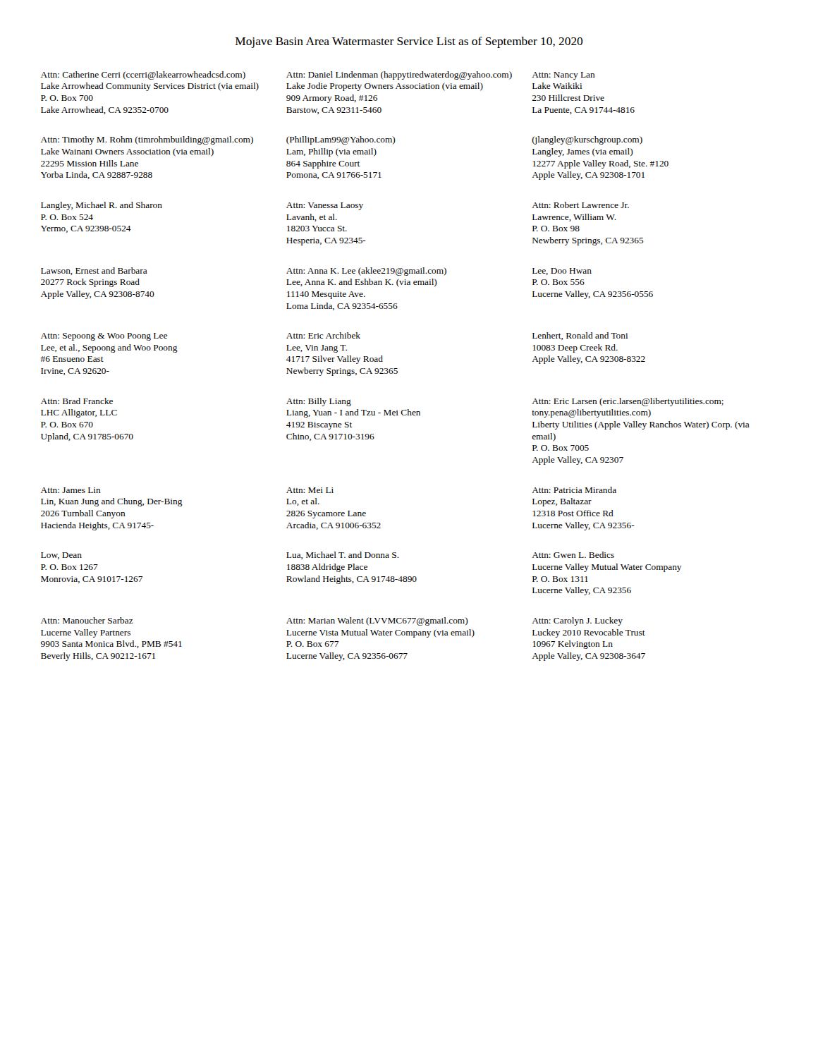Mojave Basin Area Watermaster Service List as of September 10, 2020
| Attn: Catherine Cerri (ccerri@lakearrowheadcsd.com) Lake Arrowhead Community Services District (via email) P. O. Box 700 Lake Arrowhead, CA 92352-0700 | Attn: Daniel Lindenman (happytiredwaterdog@yahoo.com) Lake Jodie Property Owners Association (via email) 909 Armory Road, #126 Barstow, CA 92311-5460 | Attn: Nancy Lan Lake Waikiki 230 Hillcrest Drive La Puente, CA 91744-4816 |
| Attn: Timothy M. Rohm (timrohmbuilding@gmail.com) Lake Wainani Owners Association (via email) 22295 Mission Hills Lane Yorba Linda, CA 92887-9288 | (PhillipLam99@Yahoo.com) Lam, Phillip (via email) 864 Sapphire Court Pomona, CA 91766-5171 | (jlangley@kurschgroup.com) Langley, James (via email) 12277 Apple Valley Road, Ste. #120 Apple Valley, CA 92308-1701 |
| Langley, Michael R. and Sharon P. O. Box 524 Yermo, CA 92398-0524 | Attn: Vanessa Laosy Lavanh, et al. 18203 Yucca St. Hesperia, CA 92345- | Attn: Robert Lawrence Jr. Lawrence, William W. P. O. Box 98 Newberry Springs, CA 92365 |
| Lawson, Ernest and Barbara 20277 Rock Springs Road Apple Valley, CA 92308-8740 | Attn: Anna K. Lee (aklee219@gmail.com) Lee, Anna K. and Eshban K. (via email) 11140 Mesquite Ave. Loma Linda, CA 92354-6556 | Lee, Doo Hwan P. O. Box 556 Lucerne Valley, CA 92356-0556 |
| Attn: Sepoong & Woo Poong Lee Lee, et al., Sepoong and Woo Poong #6 Ensueno East Irvine, CA 92620- | Attn: Eric Archibek Lee, Vin Jang T. 41717 Silver Valley Road Newberry Springs, CA 92365 | Lenhert, Ronald and Toni 10083 Deep Creek Rd. Apple Valley, CA 92308-8322 |
| Attn: Brad Francke LHC Alligator, LLC P. O. Box 670 Upland, CA 91785-0670 | Attn: Billy Liang Liang, Yuan - I and Tzu - Mei Chen 4192 Biscayne St Chino, CA 91710-3196 | Attn: Eric Larsen (eric.larsen@libertyutilities.com; tony.pena@libertyutilities.com) Liberty Utilities (Apple Valley Ranchos Water) Corp. (via email) P. O. Box 7005 Apple Valley, CA 92307 |
| Attn: James Lin Lin, Kuan Jung and Chung, Der-Bing 2026 Turnball Canyon Hacienda Heights, CA 91745- | Attn: Mei Li Lo, et al. 2826 Sycamore Lane Arcadia, CA 91006-6352 | Attn: Patricia Miranda Lopez, Baltazar 12318 Post Office Rd Lucerne Valley, CA 92356- |
| Low, Dean P. O. Box 1267 Monrovia, CA 91017-1267 | Lua, Michael T. and Donna S. 18838 Aldridge Place Rowland Heights, CA 91748-4890 | Attn: Gwen L. Bedics Lucerne Valley Mutual Water Company P. O. Box 1311 Lucerne Valley, CA 92356 |
| Attn: Manoucher Sarbaz Lucerne Valley Partners 9903 Santa Monica Blvd., PMB #541 Beverly Hills, CA 90212-1671 | Attn: Marian Walent (LVVMC677@gmail.com) Lucerne Vista Mutual Water Company (via email) P. O. Box 677 Lucerne Valley, CA 92356-0677 | Attn: Carolyn J. Luckey Luckey 2010 Revocable Trust 10967 Kelvington Ln Apple Valley, CA 92308-3647 |